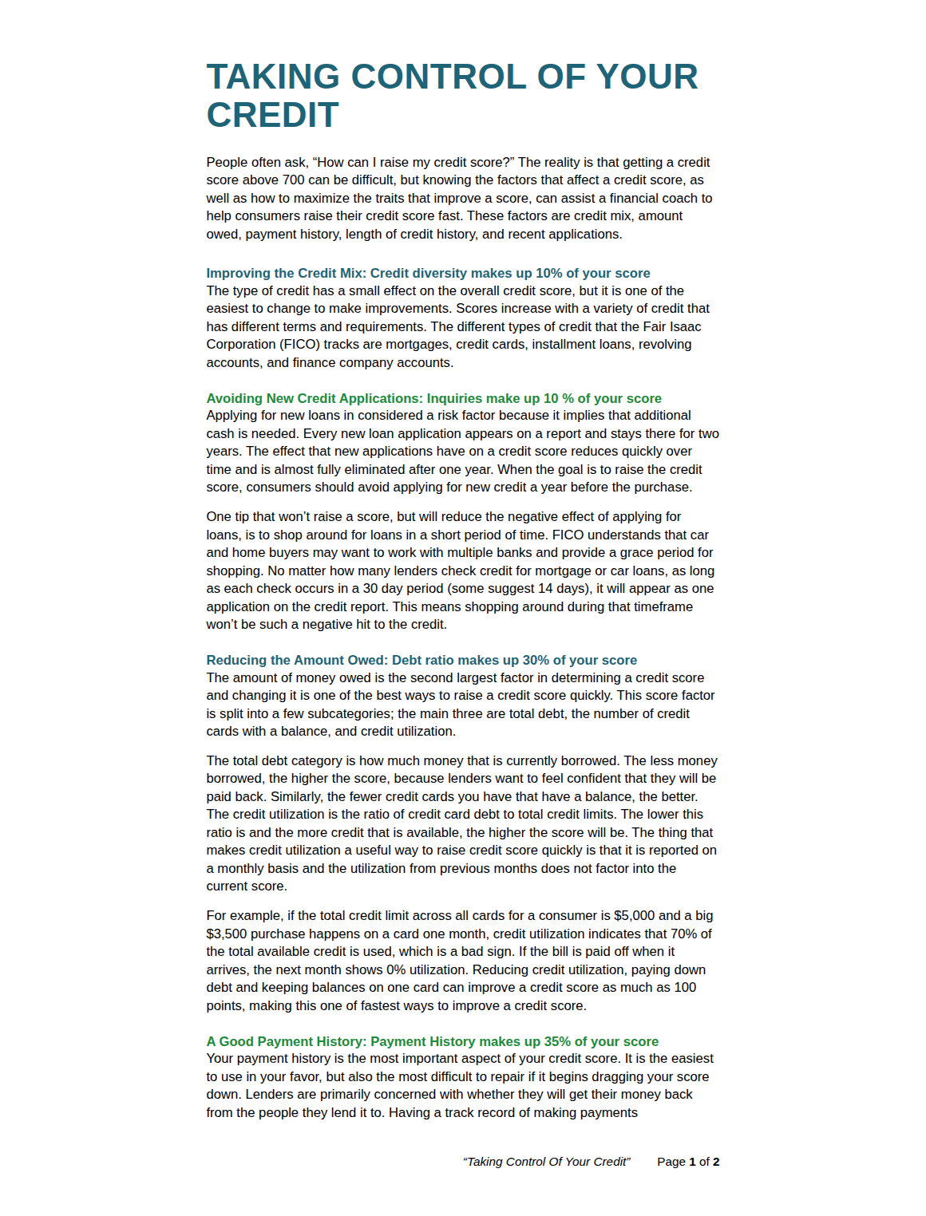TAKING CONTROL OF YOUR CREDIT
People often ask, “How can I raise my credit score?” The reality is that getting a credit score above 700 can be difficult, but knowing the factors that affect a credit score, as well as how to maximize the traits that improve a score, can assist a financial coach to help consumers raise their credit score fast. These factors are credit mix, amount owed, payment history, length of credit history, and recent applications.
Improving the Credit Mix: Credit diversity makes up 10% of your score
The type of credit has a small effect on the overall credit score, but it is one of the easiest to change to make improvements. Scores increase with a variety of credit that has different terms and requirements. The different types of credit that the Fair Isaac Corporation (FICO) tracks are mortgages, credit cards, installment loans, revolving accounts, and finance company accounts.
Avoiding New Credit Applications: Inquiries make up 10 % of your score
Applying for new loans in considered a risk factor because it implies that additional cash is needed. Every new loan application appears on a report and stays there for two years. The effect that new applications have on a credit score reduces quickly over time and is almost fully eliminated after one year. When the goal is to raise the credit score, consumers should avoid applying for new credit a year before the purchase.
One tip that won’t raise a score, but will reduce the negative effect of applying for loans, is to shop around for loans in a short period of time. FICO understands that car and home buyers may want to work with multiple banks and provide a grace period for shopping. No matter how many lenders check credit for mortgage or car loans, as long as each check occurs in a 30 day period (some suggest 14 days), it will appear as one application on the credit report. This means shopping around during that timeframe won’t be such a negative hit to the credit.
Reducing the Amount Owed: Debt ratio makes up 30% of your score
The amount of money owed is the second largest factor in determining a credit score and changing it is one of the best ways to raise a credit score quickly. This score factor is split into a few subcategories; the main three are total debt, the number of credit cards with a balance, and credit utilization.
The total debt category is how much money that is currently borrowed. The less money borrowed, the higher the score, because lenders want to feel confident that they will be paid back. Similarly, the fewer credit cards you have that have a balance, the better. The credit utilization is the ratio of credit card debt to total credit limits. The lower this ratio is and the more credit that is available, the higher the score will be. The thing that makes credit utilization a useful way to raise credit score quickly is that it is reported on a monthly basis and the utilization from previous months does not factor into the current score.
For example, if the total credit limit across all cards for a consumer is $5,000 and a big $3,500 purchase happens on a card one month, credit utilization indicates that 70% of the total available credit is used, which is a bad sign. If the bill is paid off when it arrives, the next month shows 0% utilization. Reducing credit utilization, paying down debt and keeping balances on one card can improve a credit score as much as 100 points, making this one of fastest ways to improve a credit score.
A Good Payment History: Payment History makes up 35% of your score
Your payment history is the most important aspect of your credit score. It is the easiest to use in your favor, but also the most difficult to repair if it begins dragging your score down. Lenders are primarily concerned with whether they will get their money back from the people they lend it to. Having a track record of making payments
“Taking Control Of Your Credit” Page 1 of 2